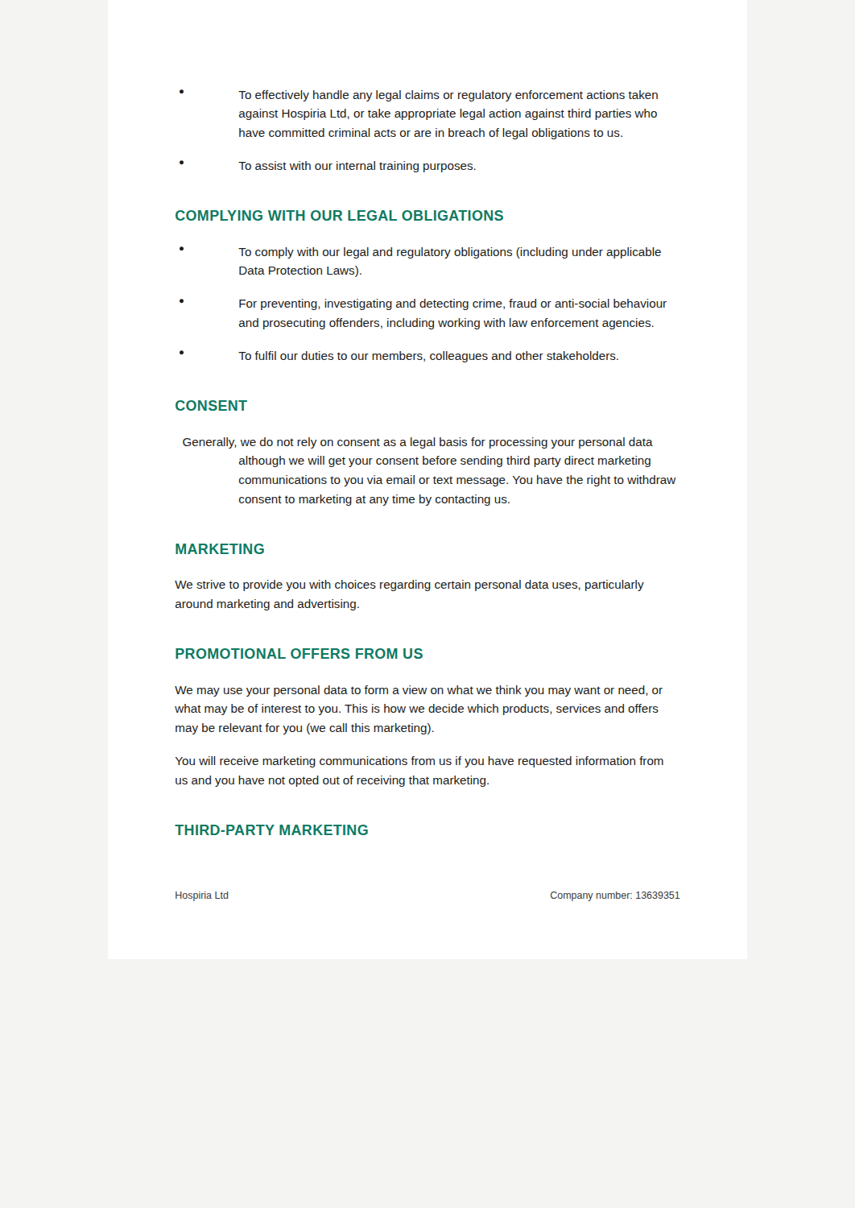To effectively handle any legal claims or regulatory enforcement actions taken against Hospiria Ltd, or take appropriate legal action against third parties who have committed criminal acts or are in breach of legal obligations to us.
To assist with our internal training purposes.
Complying with our legal obligations
To comply with our legal and regulatory obligations (including under applicable Data Protection Laws).
For preventing, investigating and detecting crime, fraud or anti-social behaviour and prosecuting offenders, including working with law enforcement agencies.
To fulfil our duties to our members, colleagues and other stakeholders.
Consent
Generally, we do not rely on consent as a legal basis for processing your personal data although we will get your consent before sending third party direct marketing communications to you via email or text message. You have the right to withdraw consent to marketing at any time by contacting us.
Marketing
We strive to provide you with choices regarding certain personal data uses, particularly around marketing and advertising.
Promotional offers from us
We may use your personal data to form a view on what we think you may want or need, or what may be of interest to you. This is how we decide which products, services and offers may be relevant for you (we call this marketing).
You will receive marketing communications from us if you have requested information from us and you have not opted out of receiving that marketing.
Third-party marketing
Hospiria Ltd Company number: 13639351